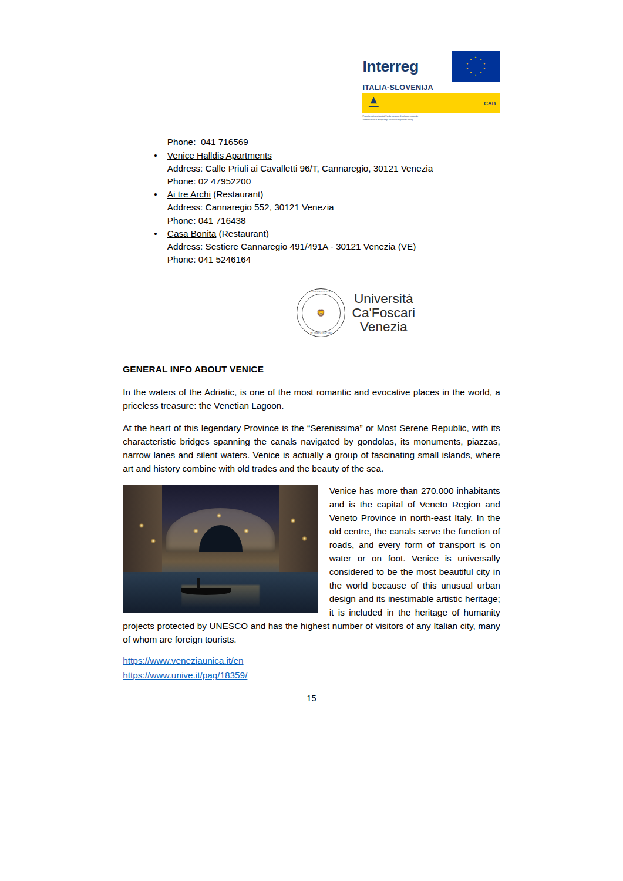Interreg ★ ★ ★ ★ ★ ★ ★ ★ ★ ★
ITALIA-SLOVENIJA
CAB
Progetto cofinanziato dal Fondo europeo di sviluppo regionale
Sofinancirano iz Evropskega sklada za regionalni razvoj
Phone: 041 716569
Venice Halldis Apartments Address: Calle Priuli ai Cavalletti 96/T, Cannaregio, 30121 Venezia Phone: 02 47952200
Ai tre Archi (Restaurant) Address: Cannaregio 552, 30121 Venezia Phone: 041 716438
Casa Bonita (Restaurant) Address: Sestiere Cannaregio 491/491A - 30121 Venezia (VE) Phone: 041 5246164
VENETIARUM UNIVERSITAS
🦁
IN DOMO FOSCARI
Università
Ca'Foscari
Venezia
GENERAL INFO ABOUT VENICE
In the waters of the Adriatic, is one of the most romantic and evocative places in the world, a priceless treasure: the Venetian Lagoon.
At the heart of this legendary Province is the “Serenissima” or Most Serene Republic, with its characteristic bridges spanning the canals navigated by gondolas, its monuments, piazzas, narrow lanes and silent waters. Venice is actually a group of fascinating small islands, where art and history combine with old trades and the beauty of the sea.
Venice has more than 270.000 inhabitants and is the capital of Veneto Region and Veneto Province in north-east Italy. In the old centre, the canals serve the function of roads, and every form of transport is on water or on foot. Venice is universally considered to be the most beautiful city in the world because of this unusual urban design and its inestimable artistic heritage; it is included in the heritage of humanity projects protected by UNESCO and has the highest number of visitors of any Italian city, many of whom are foreign tourists.
https://www.veneziaunica.it/en
https://www.unive.it/pag/18359/
15